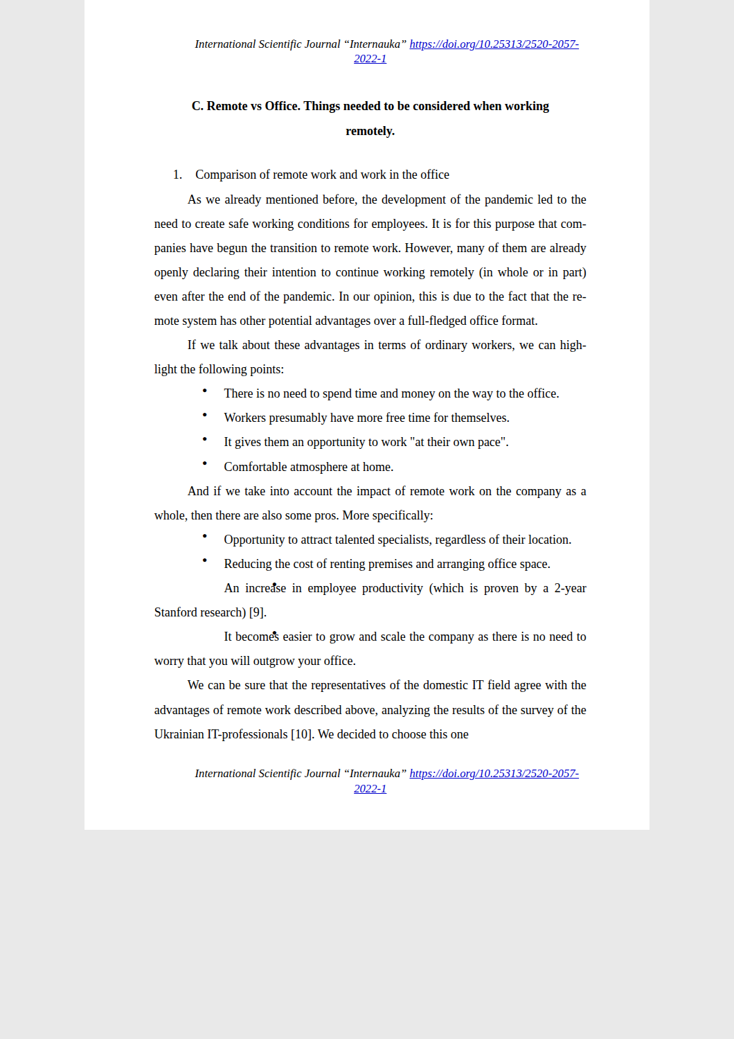International Scientific Journal “Internauka” https://doi.org/10.25313/2520-2057-2022-1
C. Remote vs Office. Things needed to be considered when working remotely.
Comparison of remote work and work in the office
As we already mentioned before, the development of the pandemic led to the need to create safe working conditions for employees. It is for this purpose that companies have begun the transition to remote work. However, many of them are already openly declaring their intention to continue working remotely (in whole or in part) even after the end of the pandemic. In our opinion, this is due to the fact that the remote system has other potential advantages over a full-fledged office format.
If we talk about these advantages in terms of ordinary workers, we can highlight the following points:
There is no need to spend time and money on the way to the office.
Workers presumably have more free time for themselves.
It gives them an opportunity to work "at their own pace".
Comfortable atmosphere at home.
And if we take into account the impact of remote work on the company as a whole, then there are also some pros. More specifically:
Opportunity to attract talented specialists, regardless of their location.
Reducing the cost of renting premises and arranging office space.
An increase in employee productivity (which is proven by a 2-year Stanford research) [9].
It becomes easier to grow and scale the company as there is no need to worry that you will outgrow your office.
We can be sure that the representatives of the domestic IT field agree with the advantages of remote work described above, analyzing the results of the survey of the Ukrainian IT-professionals [10]. We decided to choose this one
International Scientific Journal “Internauka” https://doi.org/10.25313/2520-2057-2022-1